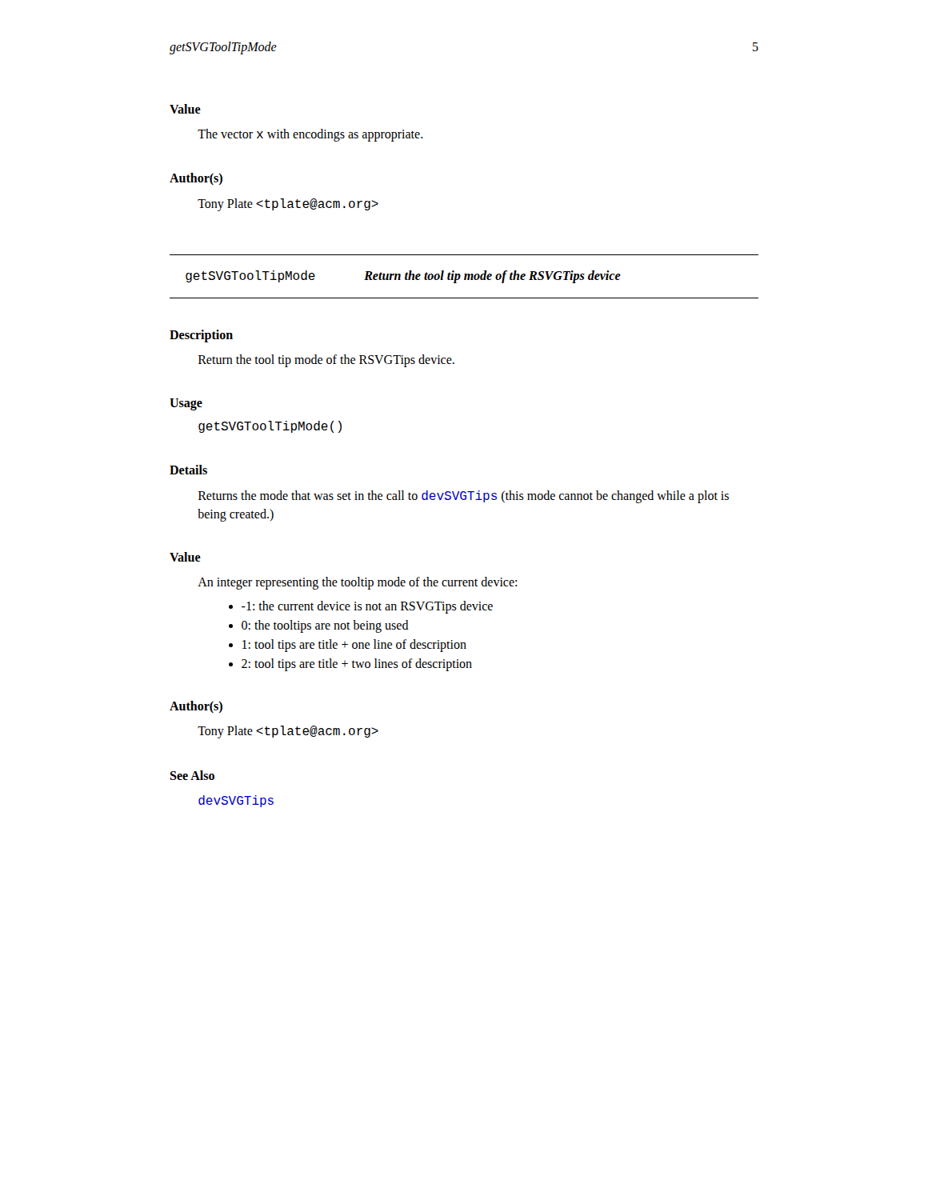getSVGToolTipMode 5
Value
The vector x with encodings as appropriate.
Author(s)
Tony Plate <tplate@acm.org>
getSVGToolTipMode Return the tool tip mode of the RSVGTips device
Description
Return the tool tip mode of the RSVGTips device.
Usage
getSVGToolTipMode()
Details
Returns the mode that was set in the call to devSVGTips (this mode cannot be changed while a plot is being created.)
Value
An integer representing the tooltip mode of the current device:
-1: the current device is not an RSVGTips device
0: the tooltips are not being used
1: tool tips are title + one line of description
2: tool tips are title + two lines of description
Author(s)
Tony Plate <tplate@acm.org>
See Also
devSVGTips